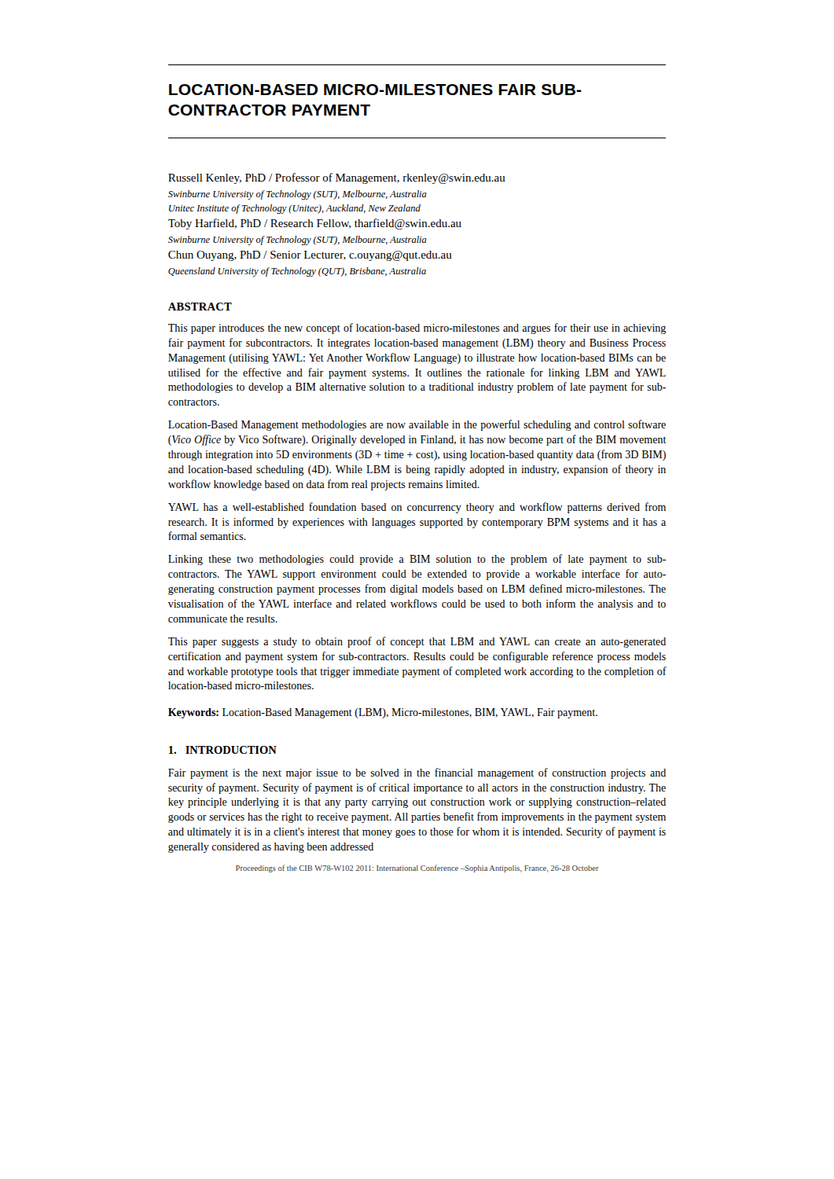Location-Based Micro-Milestones Fair Sub-Contractor Payment
Russell Kenley, PhD / Professor of Management, rkenley@swin.edu.au
Swinburne University of Technology (SUT), Melbourne, Australia
Unitec Institute of Technology (Unitec), Auckland, New Zealand
Toby Harfield, PhD / Research Fellow, tharfield@swin.edu.au
Swinburne University of Technology (SUT), Melbourne, Australia
Chun Ouyang, PhD / Senior Lecturer, c.ouyang@qut.edu.au
Queensland University of Technology (QUT), Brisbane, Australia
ABSTRACT
This paper introduces the new concept of location-based micro-milestones and argues for their use in achieving fair payment for subcontractors. It integrates location-based management (LBM) theory and Business Process Management (utilising YAWL: Yet Another Workflow Language) to illustrate how location-based BIMs can be utilised for the effective and fair payment systems. It outlines the rationale for linking LBM and YAWL methodologies to develop a BIM alternative solution to a traditional industry problem of late payment for sub-contractors.
Location-Based Management methodologies are now available in the powerful scheduling and control software (Vico Office by Vico Software). Originally developed in Finland, it has now become part of the BIM movement through integration into 5D environments (3D + time + cost), using location-based quantity data (from 3D BIM) and location-based scheduling (4D). While LBM is being rapidly adopted in industry, expansion of theory in workflow knowledge based on data from real projects remains limited.
YAWL has a well-established foundation based on concurrency theory and workflow patterns derived from research. It is informed by experiences with languages supported by contemporary BPM systems and it has a formal semantics.
Linking these two methodologies could provide a BIM solution to the problem of late payment to sub-contractors. The YAWL support environment could be extended to provide a workable interface for auto-generating construction payment processes from digital models based on LBM defined micro-milestones. The visualisation of the YAWL interface and related workflows could be used to both inform the analysis and to communicate the results.
This paper suggests a study to obtain proof of concept that LBM and YAWL can create an auto-generated certification and payment system for sub-contractors. Results could be configurable reference process models and workable prototype tools that trigger immediate payment of completed work according to the completion of location-based micro-milestones.
Keywords: Location-Based Management (LBM), Micro-milestones, BIM, YAWL, Fair payment.
1. INTRODUCTION
Fair payment is the next major issue to be solved in the financial management of construction projects and security of payment. Security of payment is of critical importance to all actors in the construction industry. The key principle underlying it is that any party carrying out construction work or supplying construction–related goods or services has the right to receive payment. All parties benefit from improvements in the payment system and ultimately it is in a client's interest that money goes to those for whom it is intended. Security of payment is generally considered as having been addressed
Proceedings of the CIB W78-W102 2011: International Conference –Sophia Antipolis, France, 26-28 October